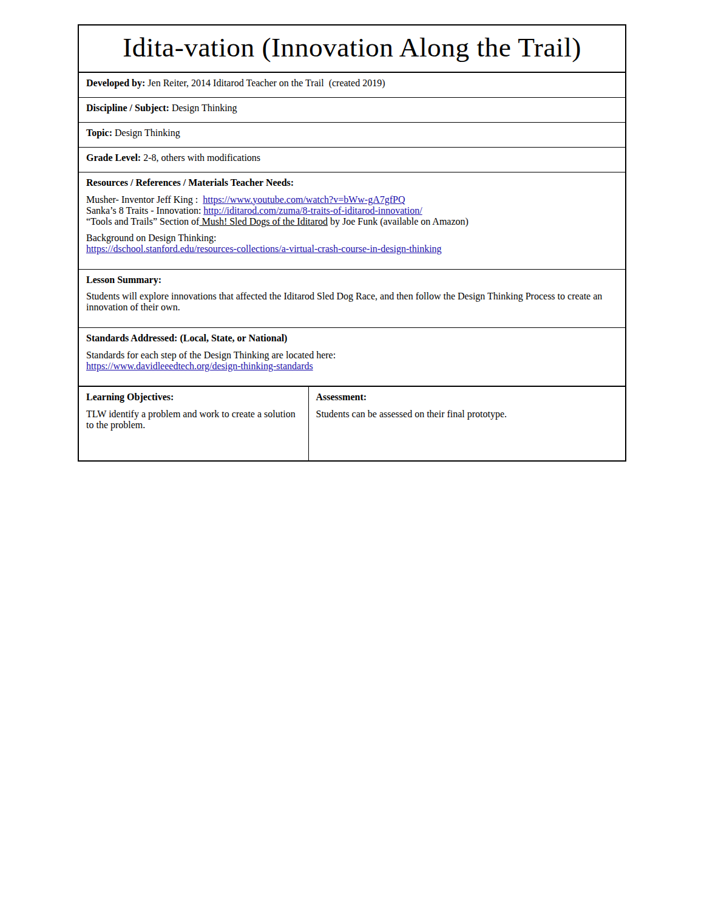Idita-vation (Innovation Along the Trail)
Developed by: Jen Reiter, 2014 Iditarod Teacher on the Trail (created 2019)
Discipline / Subject: Design Thinking
Topic: Design Thinking
Grade Level: 2-8, others with modifications
Resources / References / Materials Teacher Needs:
Musher- Inventor Jeff King : https://www.youtube.com/watch?v=bWw-gA7gfPQ
Sanka’s 8 Traits - Innovation: http://iditarod.com/zuma/8-traits-of-iditarod-innovation/
“Tools and Trails” Section of Mush! Sled Dogs of the Iditarod by Joe Funk (available on Amazon)
Background on Design Thinking:
https://dschool.stanford.edu/resources-collections/a-virtual-crash-course-in-design-thinking
Lesson Summary:
Students will explore innovations that affected the Iditarod Sled Dog Race, and then follow the Design Thinking Process to create an innovation of their own.
Standards Addressed: (Local, State, or National)
Standards for each step of the Design Thinking are located here:
https://www.davidleeedtech.org/design-thinking-standards
Learning Objectives:
TLW identify a problem and work to create a solution to the problem.
Assessment:
Students can be assessed on their final prototype.